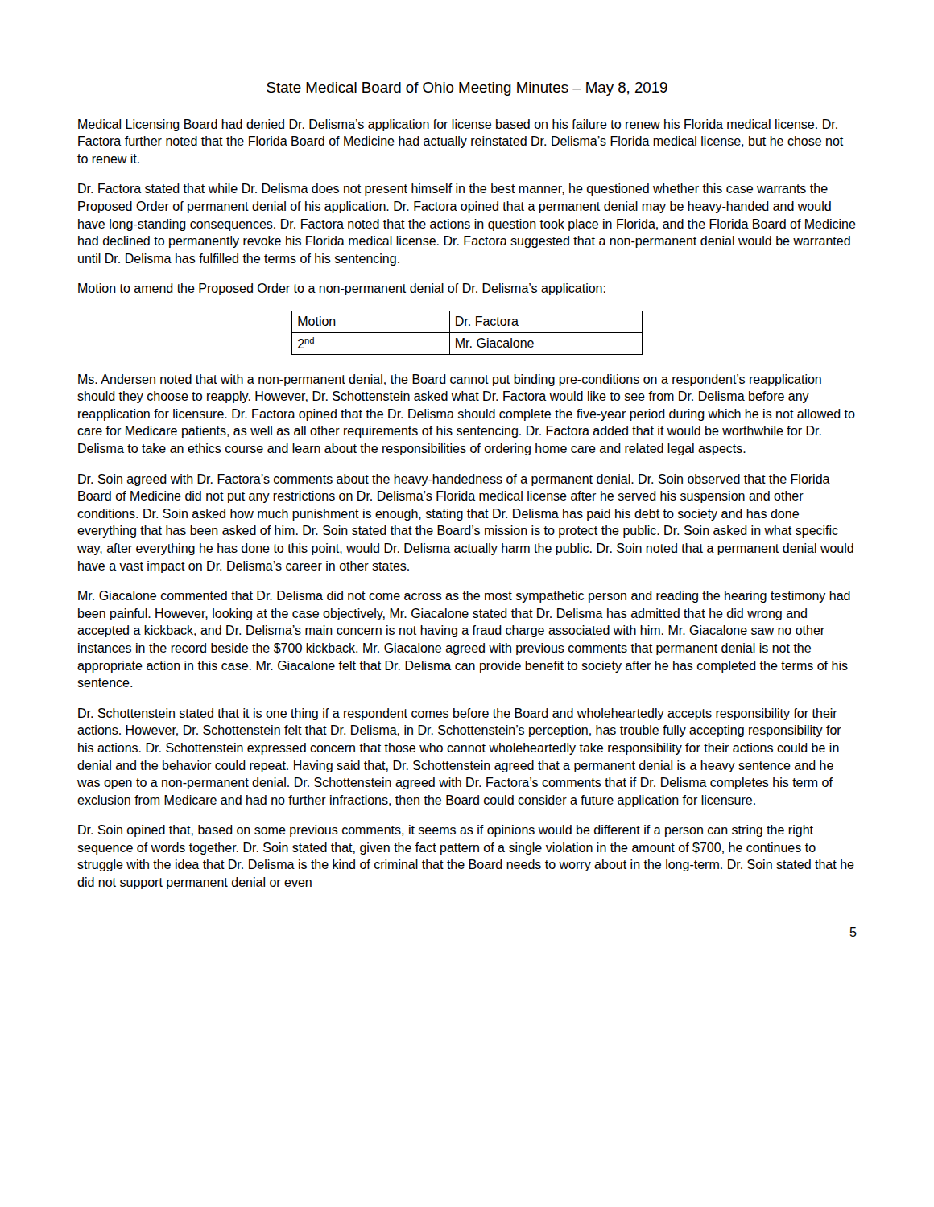State Medical Board of Ohio Meeting Minutes – May 8, 2019
Medical Licensing Board had denied Dr. Delisma’s application for license based on his failure to renew his Florida medical license. Dr. Factora further noted that the Florida Board of Medicine had actually reinstated Dr. Delisma’s Florida medical license, but he chose not to renew it.
Dr. Factora stated that while Dr. Delisma does not present himself in the best manner, he questioned whether this case warrants the Proposed Order of permanent denial of his application. Dr. Factora opined that a permanent denial may be heavy-handed and would have long-standing consequences. Dr. Factora noted that the actions in question took place in Florida, and the Florida Board of Medicine had declined to permanently revoke his Florida medical license. Dr. Factora suggested that a non-permanent denial would be warranted until Dr. Delisma has fulfilled the terms of his sentencing.
Motion to amend the Proposed Order to a non-permanent denial of Dr. Delisma’s application:
| Motion | Dr. Factora |
| 2 nd | Mr. Giacalone |
Ms. Andersen noted that with a non-permanent denial, the Board cannot put binding pre-conditions on a respondent’s reapplication should they choose to reapply. However, Dr. Schottenstein asked what Dr. Factora would like to see from Dr. Delisma before any reapplication for licensure. Dr. Factora opined that the Dr. Delisma should complete the five-year period during which he is not allowed to care for Medicare patients, as well as all other requirements of his sentencing. Dr. Factora added that it would be worthwhile for Dr. Delisma to take an ethics course and learn about the responsibilities of ordering home care and related legal aspects.
Dr. Soin agreed with Dr. Factora’s comments about the heavy-handedness of a permanent denial. Dr. Soin observed that the Florida Board of Medicine did not put any restrictions on Dr. Delisma’s Florida medical license after he served his suspension and other conditions. Dr. Soin asked how much punishment is enough, stating that Dr. Delisma has paid his debt to society and has done everything that has been asked of him. Dr. Soin stated that the Board’s mission is to protect the public. Dr. Soin asked in what specific way, after everything he has done to this point, would Dr. Delisma actually harm the public. Dr. Soin noted that a permanent denial would have a vast impact on Dr. Delisma’s career in other states.
Mr. Giacalone commented that Dr. Delisma did not come across as the most sympathetic person and reading the hearing testimony had been painful. However, looking at the case objectively, Mr. Giacalone stated that Dr. Delisma has admitted that he did wrong and accepted a kickback, and Dr. Delisma’s main concern is not having a fraud charge associated with him. Mr. Giacalone saw no other instances in the record beside the $700 kickback. Mr. Giacalone agreed with previous comments that permanent denial is not the appropriate action in this case. Mr. Giacalone felt that Dr. Delisma can provide benefit to society after he has completed the terms of his sentence.
Dr. Schottenstein stated that it is one thing if a respondent comes before the Board and wholeheartedly accepts responsibility for their actions. However, Dr. Schottenstein felt that Dr. Delisma, in Dr. Schottenstein’s perception, has trouble fully accepting responsibility for his actions. Dr. Schottenstein expressed concern that those who cannot wholeheartedly take responsibility for their actions could be in denial and the behavior could repeat. Having said that, Dr. Schottenstein agreed that a permanent denial is a heavy sentence and he was open to a non-permanent denial. Dr. Schottenstein agreed with Dr. Factora’s comments that if Dr. Delisma completes his term of exclusion from Medicare and had no further infractions, then the Board could consider a future application for licensure.
Dr. Soin opined that, based on some previous comments, it seems as if opinions would be different if a person can string the right sequence of words together. Dr. Soin stated that, given the fact pattern of a single violation in the amount of $700, he continues to struggle with the idea that Dr. Delisma is the kind of criminal that the Board needs to worry about in the long-term. Dr. Soin stated that he did not support permanent denial or even
5